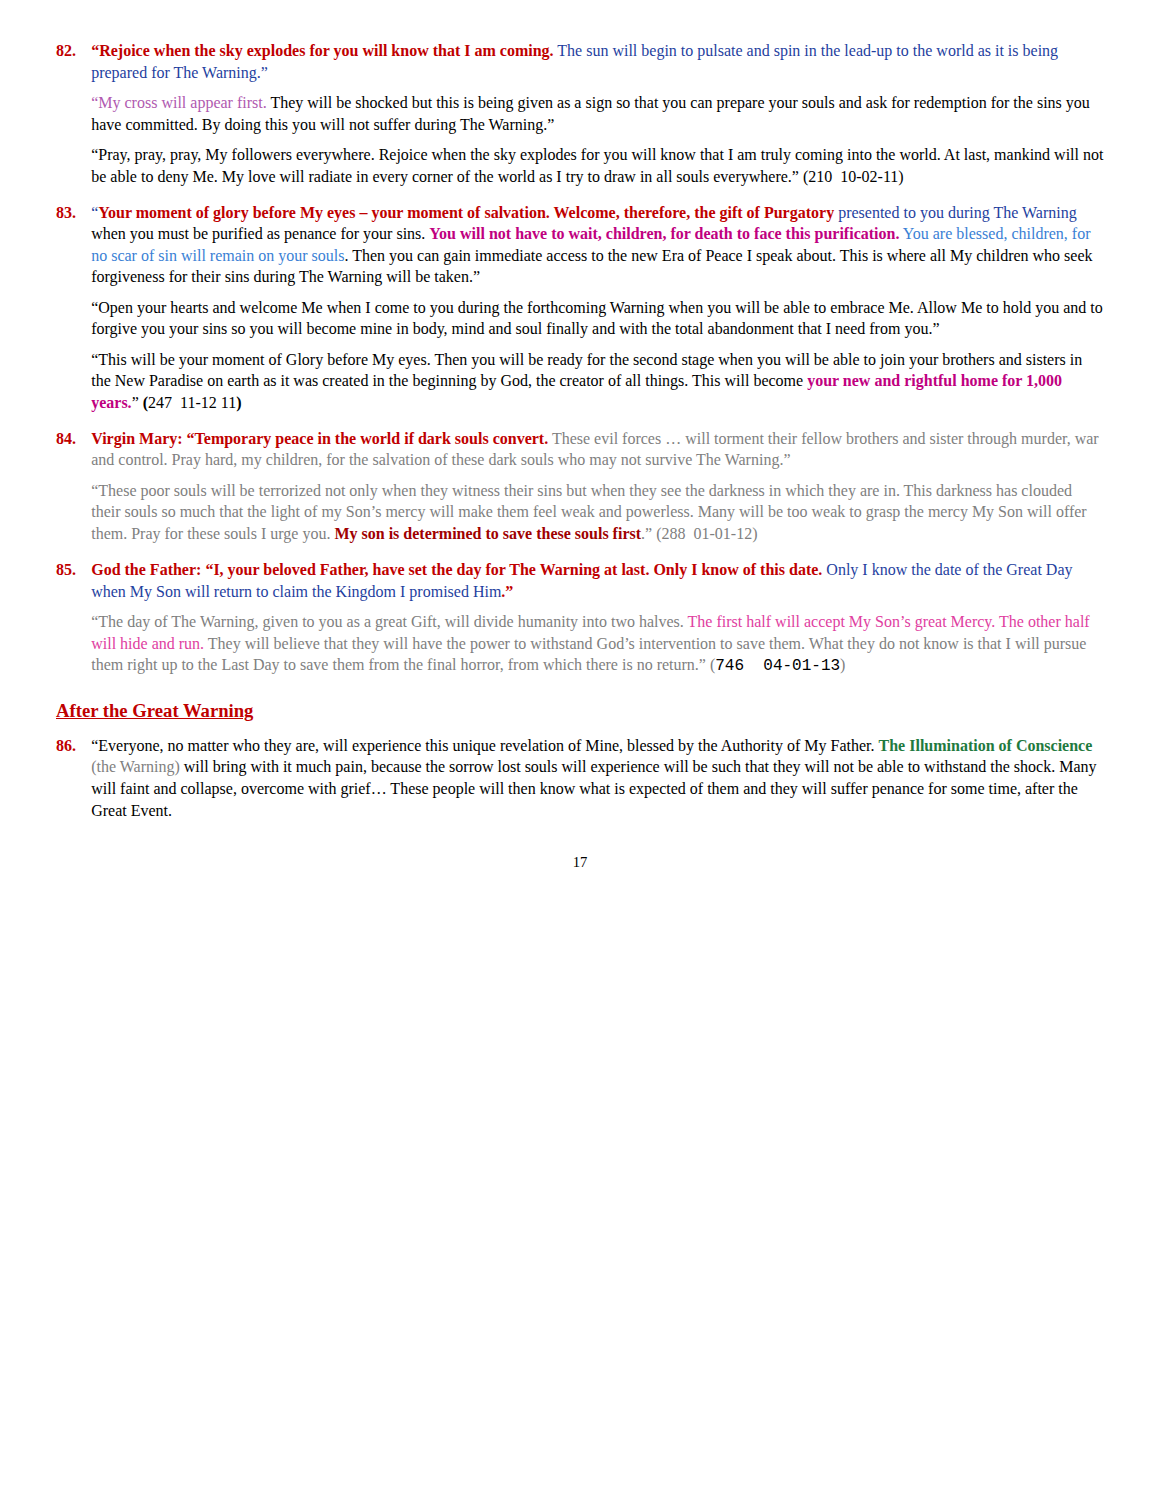82.
“Rejoice when the sky explodes for you will know that I am coming. The sun will begin to pulsate and spin in the lead-up to the world as it is being prepared for The Warning.”
“My cross will appear first. They will be shocked but this is being given as a sign so that you can prepare your souls and ask for redemption for the sins you have committed. By doing this you will not suffer during The Warning.”
“Pray, pray, pray, My followers everywhere. Rejoice when the sky explodes for you will know that I am truly coming into the world. At last, mankind will not be able to deny Me. My love will radiate in every corner of the world as I try to draw in all souls everywhere.” (210 10-02-11)
83.
“Your moment of glory before My eyes – your moment of salvation. Welcome, therefore, the gift of Purgatory presented to you during The Warning when you must be purified as penance for your sins. You will not have to wait, children, for death to face this purification. You are blessed, children, for no scar of sin will remain on your souls. Then you can gain immediate access to the new Era of Peace I speak about. This is where all My children who seek forgiveness for their sins during The Warning will be taken.”
“Open your hearts and welcome Me when I come to you during the forthcoming Warning when you will be able to embrace Me. Allow Me to hold you and to forgive you your sins so you will become mine in body, mind and soul finally and with the total abandonment that I need from you.”
“This will be your moment of Glory before My eyes. Then you will be ready for the second stage when you will be able to join your brothers and sisters in the New Paradise on earth as it was created in the beginning by God, the creator of all things. This will become your new and rightful home for 1,000 years.” (247 11-12 11)
84.
Virgin Mary: “Temporary peace in the world if dark souls convert. These evil forces … will torment their fellow brothers and sister through murder, war and control. Pray hard, my children, for the salvation of these dark souls who may not survive The Warning.”
“These poor souls will be terrorized not only when they witness their sins but when they see the darkness in which they are in. This darkness has clouded their souls so much that the light of my Son’s mercy will make them feel weak and powerless. Many will be too weak to grasp the mercy My Son will offer them. Pray for these souls I urge you. My son is determined to save these souls first.” (288 01-01-12)
85.
God the Father: “I, your beloved Father, have set the day for The Warning at last. Only I know of this date. Only I know the date of the Great Day when My Son will return to claim the Kingdom I promised Him.”
“The day of The Warning, given to you as a great Gift, will divide humanity into two halves. The first half will accept My Son’s great Mercy. The other half will hide and run. They will believe that they will have the power to withstand God’s intervention to save them. What they do not know is that I will pursue them right up to the Last Day to save them from the final horror, from which there is no return.” (746 04-01-13)
After the Great Warning
86.
“Everyone, no matter who they are, will experience this unique revelation of Mine, blessed by the Authority of My Father. The Illumination of Conscience (the Warning) will bring with it much pain, because the sorrow lost souls will experience will be such that they will not be able to withstand the shock. Many will faint and collapse, overcome with grief… These people will then know what is expected of them and they will suffer penance for some time, after the Great Event.
17